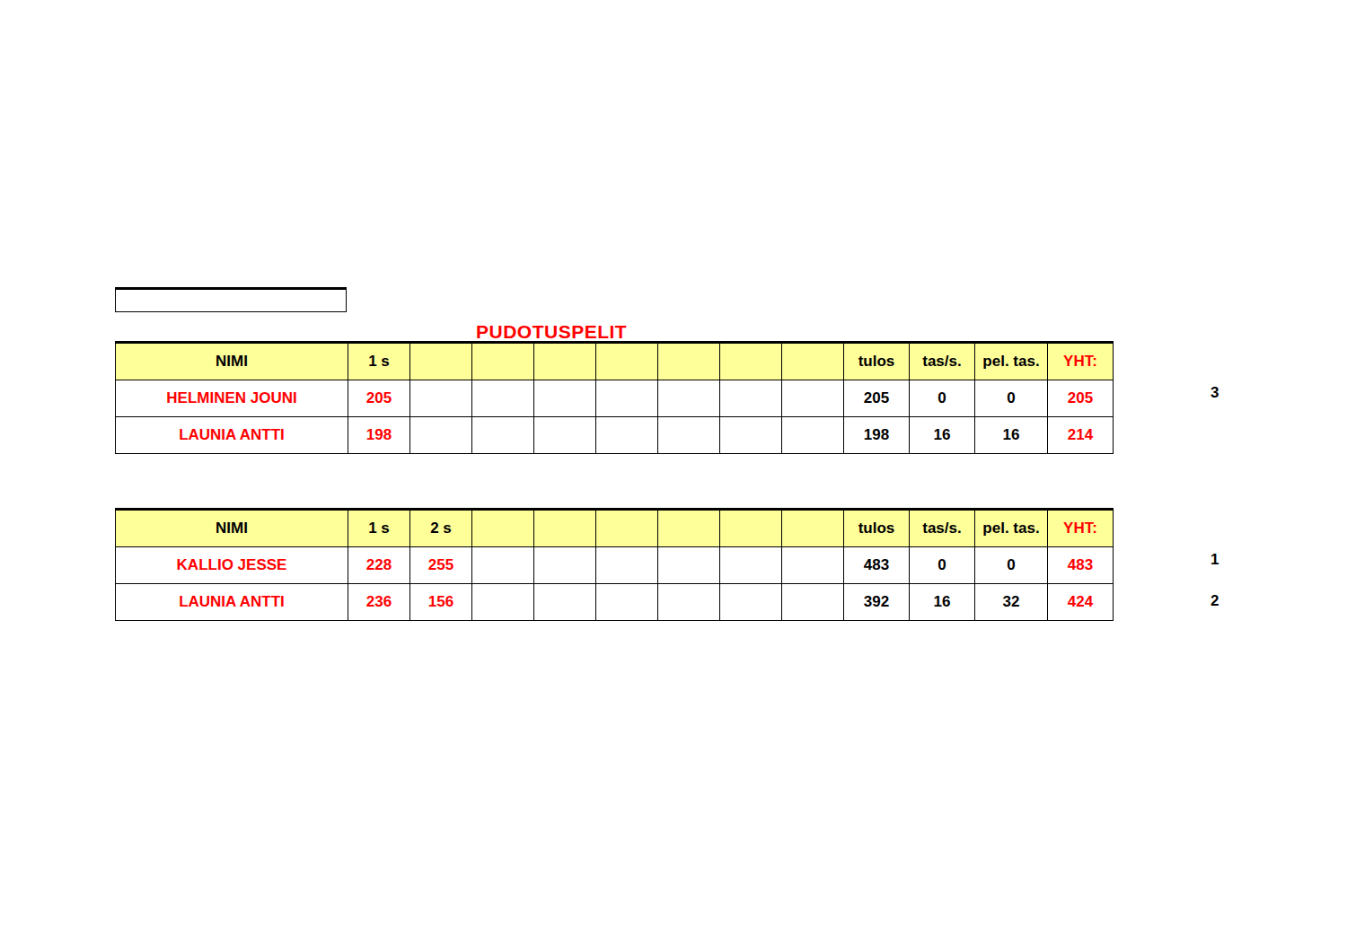PUDOTUSPELIT
| NIMI | 1 s | | | | | | | | tulos | tas/s. | pel. tas. | YHT: |
| --- | --- | --- | --- | --- | --- | --- | --- | --- | --- | --- | --- | --- |
| HELMINEN JOUNI | 205 | | | | | | | | 205 | 0 | 0 | 205 |
| LAUNIA ANTTI | 198 | | | | | | | | 198 | 16 | 16 | 214 |
3
| NIMI | 1 s | 2 s | | | | | | | tulos | tas/s. | pel. tas. | YHT: |
| --- | --- | --- | --- | --- | --- | --- | --- | --- | --- | --- | --- | --- |
| KALLIO JESSE | 228 | 255 | | | | | | | 483 | 0 | 0 | 483 |
| LAUNIA ANTTI | 236 | 156 | | | | | | | 392 | 16 | 32 | 424 |
1
2